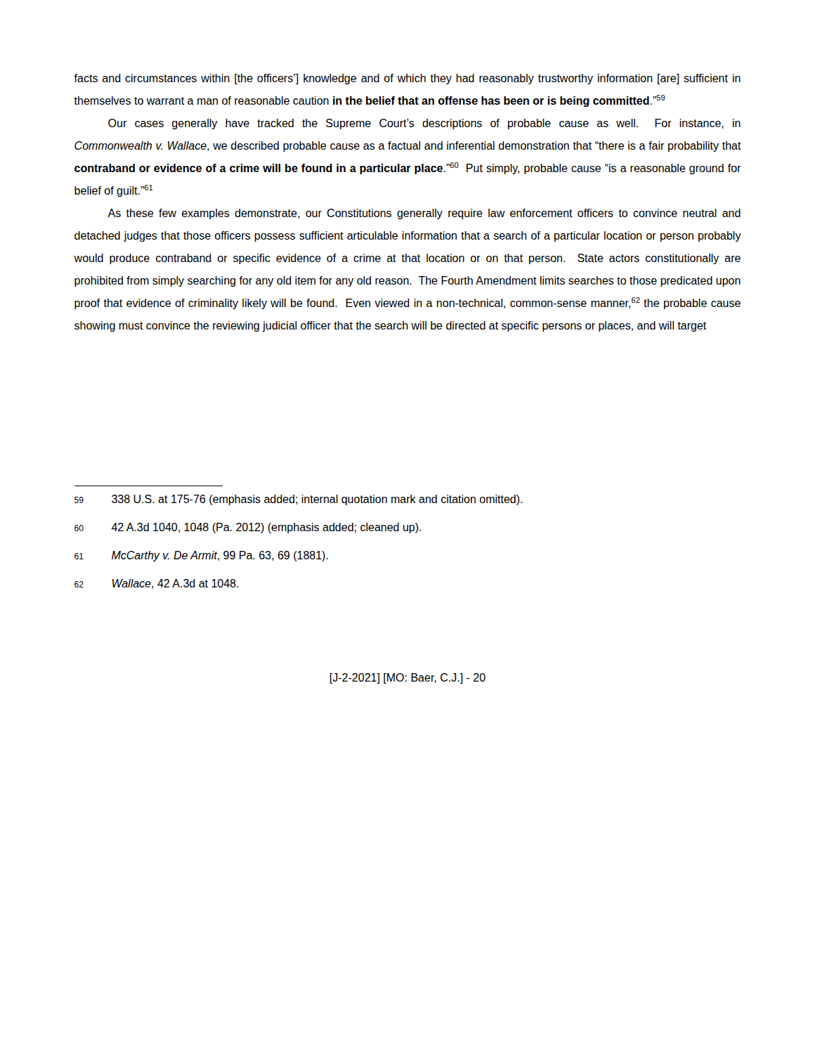facts and circumstances within [the officers’] knowledge and of which they had reasonably trustworthy information [are] sufficient in themselves to warrant a man of reasonable caution in the belief that an offense has been or is being committed.”59
Our cases generally have tracked the Supreme Court’s descriptions of probable cause as well. For instance, in Commonwealth v. Wallace, we described probable cause as a factual and inferential demonstration that “there is a fair probability that contraband or evidence of a crime will be found in a particular place.”60 Put simply, probable cause “is a reasonable ground for belief of guilt.”61
As these few examples demonstrate, our Constitutions generally require law enforcement officers to convince neutral and detached judges that those officers possess sufficient articulable information that a search of a particular location or person probably would produce contraband or specific evidence of a crime at that location or on that person. State actors constitutionally are prohibited from simply searching for any old item for any old reason. The Fourth Amendment limits searches to those predicated upon proof that evidence of criminality likely will be found. Even viewed in a non-technical, common-sense manner,62 the probable cause showing must convince the reviewing judicial officer that the search will be directed at specific persons or places, and will target
59
338 U.S. at 175-76 (emphasis added; internal quotation mark and citation omitted).
60
42 A.3d 1040, 1048 (Pa. 2012) (emphasis added; cleaned up).
61
McCarthy v. De Armit, 99 Pa. 63, 69 (1881).
62
Wallace, 42 A.3d at 1048.
[J-2-2021] [MO: Baer, C.J.] - 20